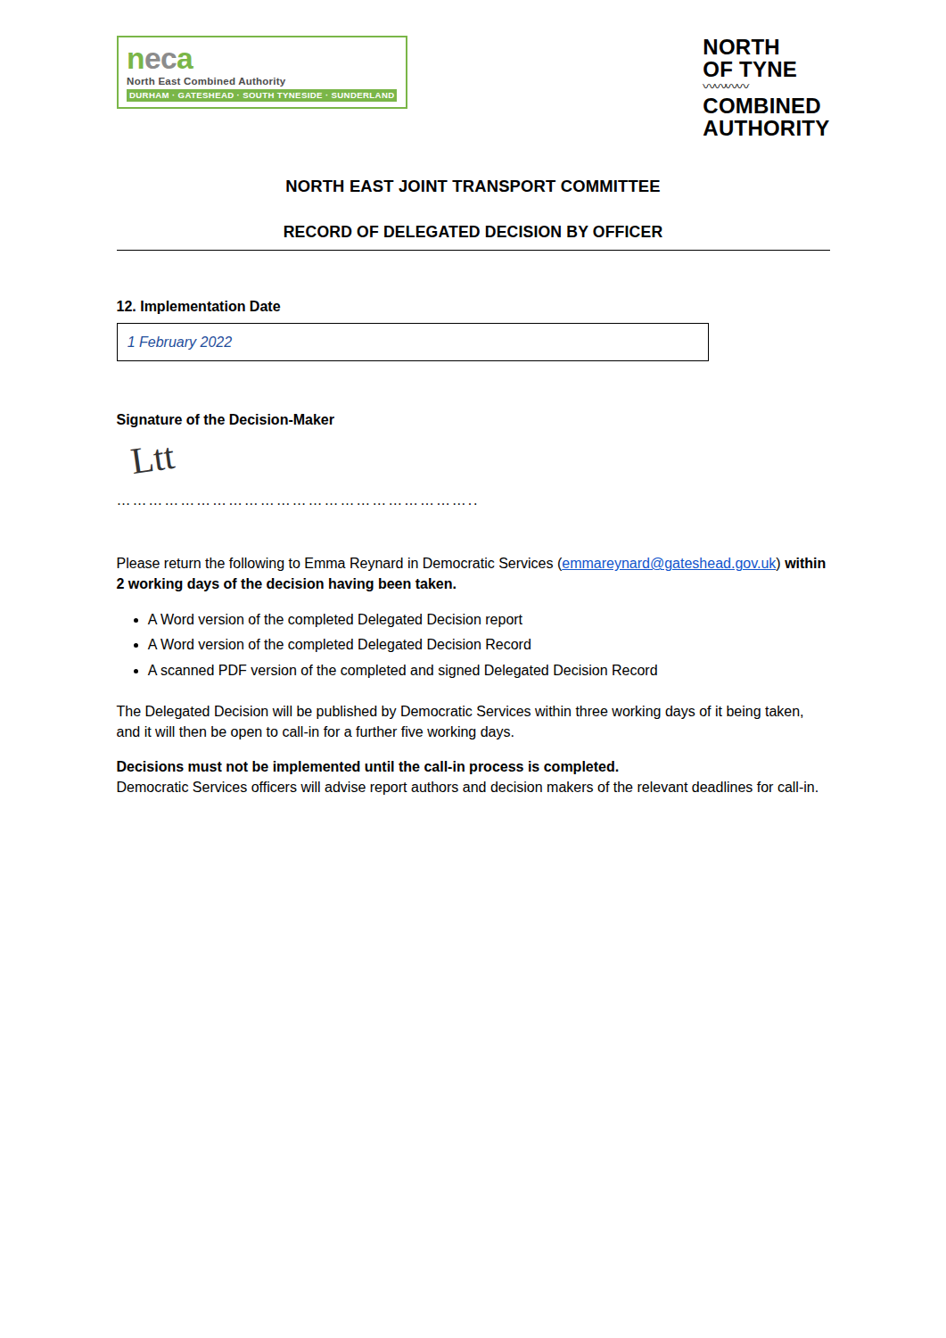neca
North East Combined Authority
DURHAM · GATESHEAD · SOUTH TYNESIDE · SUNDERLAND
NORTH
OF TYNE
〰〰〰〰
COMBINED
AUTHORITY
NORTH EAST JOINT TRANSPORT COMMITTEE
RECORD OF DELEGATED DECISION BY OFFICER
12. Implementation Date
1 February 2022
Signature of the Decision-Maker
Ltt
…………………………………………………………..
Please return the following to Emma Reynard in Democratic Services (emmareynard@gateshead.gov.uk) within 2 working days of the decision having been taken.
A Word version of the completed Delegated Decision report
A Word version of the completed Delegated Decision Record
A scanned PDF version of the completed and signed Delegated Decision Record
The Delegated Decision will be published by Democratic Services within three working days of it being taken, and it will then be open to call-in for a further five working days.
Decisions must not be implemented until the call-in process is completed.
Democratic Services officers will advise report authors and decision makers of the relevant deadlines for call-in.